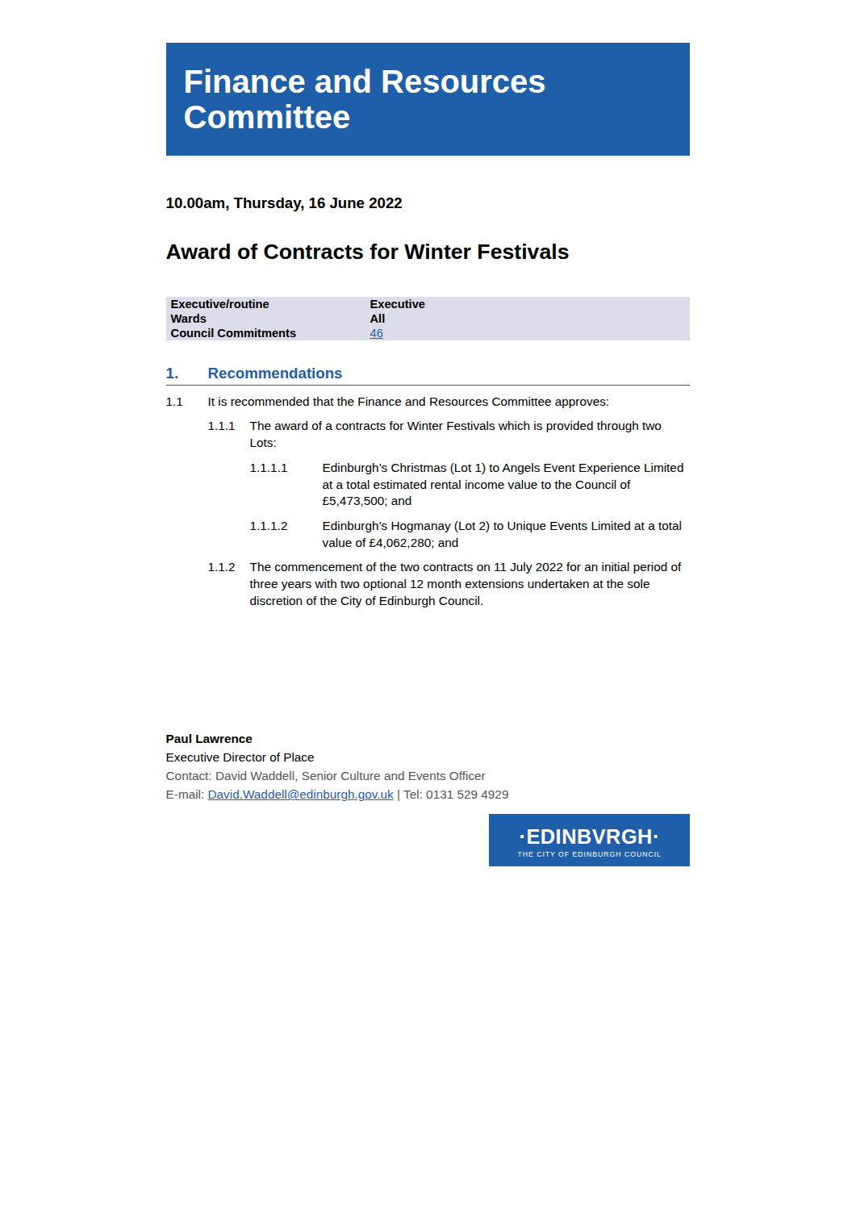Finance and Resources Committee
10.00am, Thursday, 16 June 2022
Award of Contracts for Winter Festivals
| Executive/routine | Executive |
| Wards | All |
| Council Commitments | 46 |
1. Recommendations
1.1
It is recommended that the Finance and Resources Committee approves:
1.1.1
The award of a contracts for Winter Festivals which is provided through two Lots:
1.1.1.1
Edinburgh’s Christmas (Lot 1) to Angels Event Experience Limited at a total estimated rental income value to the Council of £5,473,500; and
1.1.1.2
Edinburgh’s Hogmanay (Lot 2) to Unique Events Limited at a total value of £4,062,280; and
1.1.2
The commencement of the two contracts on 11 July 2022 for an initial period of three years with two optional 12 month extensions undertaken at the sole discretion of the City of Edinburgh Council.
Paul Lawrence
Executive Director of Place
Contact: David Waddell, Senior Culture and Events Officer
E-mail: David.Waddell@edinburgh.gov.uk | Tel: 0131 529 4929
·EDINBVRGH·
THE CITY OF EDINBURGH COUNCIL